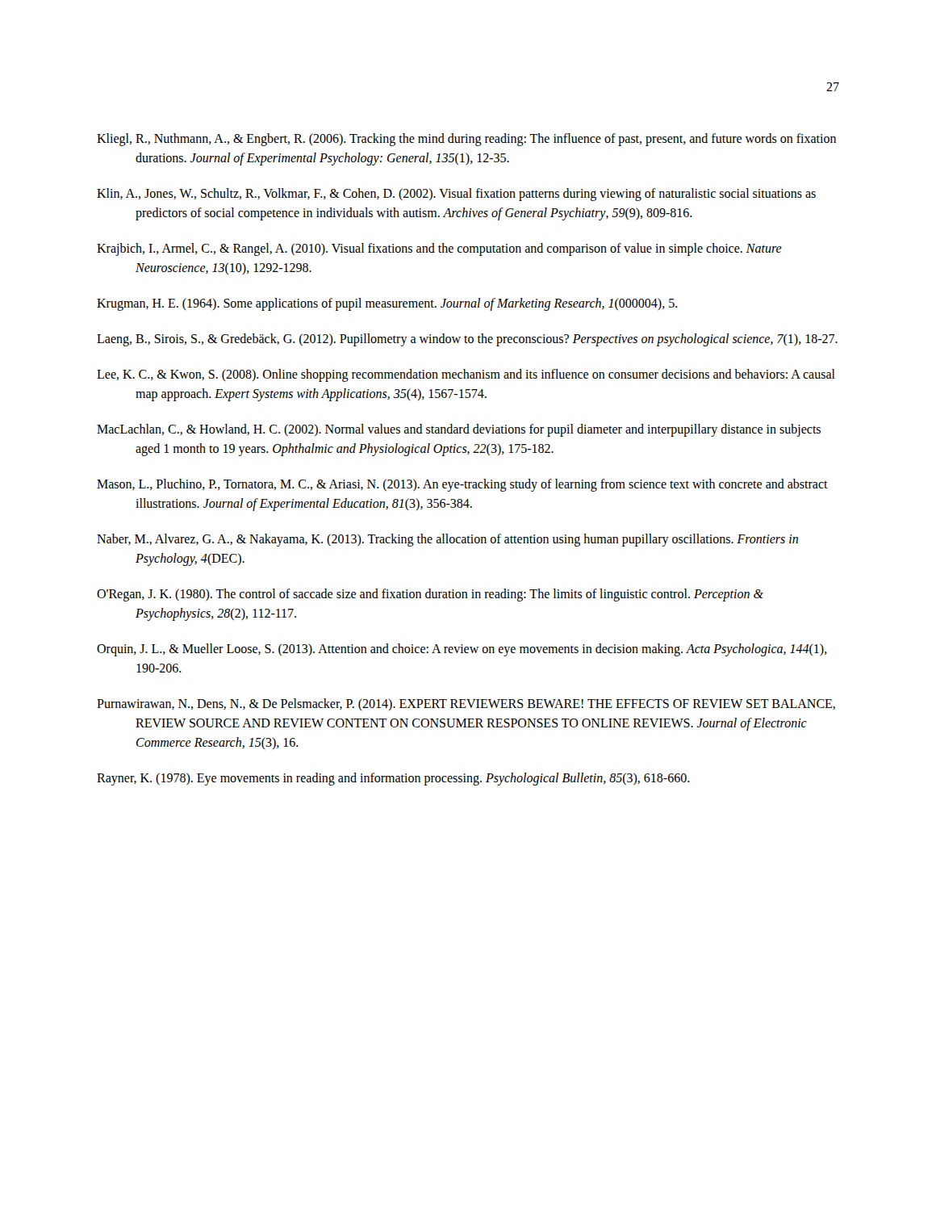27
Kliegl, R., Nuthmann, A., & Engbert, R. (2006). Tracking the mind during reading: The influence of past, present, and future words on fixation durations. Journal of Experimental Psychology: General, 135(1), 12-35.
Klin, A., Jones, W., Schultz, R., Volkmar, F., & Cohen, D. (2002). Visual fixation patterns during viewing of naturalistic social situations as predictors of social competence in individuals with autism. Archives of General Psychiatry, 59(9), 809-816.
Krajbich, I., Armel, C., & Rangel, A. (2010). Visual fixations and the computation and comparison of value in simple choice. Nature Neuroscience, 13(10), 1292-1298.
Krugman, H. E. (1964). Some applications of pupil measurement. Journal of Marketing Research, 1(000004), 5.
Laeng, B., Sirois, S., & Gredebäck, G. (2012). Pupillometry a window to the preconscious? Perspectives on psychological science, 7(1), 18-27.
Lee, K. C., & Kwon, S. (2008). Online shopping recommendation mechanism and its influence on consumer decisions and behaviors: A causal map approach. Expert Systems with Applications, 35(4), 1567-1574.
MacLachlan, C., & Howland, H. C. (2002). Normal values and standard deviations for pupil diameter and interpupillary distance in subjects aged 1 month to 19 years. Ophthalmic and Physiological Optics, 22(3), 175-182.
Mason, L., Pluchino, P., Tornatora, M. C., & Ariasi, N. (2013). An eye-tracking study of learning from science text with concrete and abstract illustrations. Journal of Experimental Education, 81(3), 356-384.
Naber, M., Alvarez, G. A., & Nakayama, K. (2013). Tracking the allocation of attention using human pupillary oscillations. Frontiers in Psychology, 4(DEC).
O'Regan, J. K. (1980). The control of saccade size and fixation duration in reading: The limits of linguistic control. Perception & Psychophysics, 28(2), 112-117.
Orquin, J. L., & Mueller Loose, S. (2013). Attention and choice: A review on eye movements in decision making. Acta Psychologica, 144(1), 190-206.
Purnawirawan, N., Dens, N., & De Pelsmacker, P. (2014). Expert reviewers beware! The effects of review set balance, review source and review content on consumer responses to online reviews. Journal of Electronic Commerce Research, 15(3), 16.
Rayner, K. (1978). Eye movements in reading and information processing. Psychological Bulletin, 85(3), 618-660.